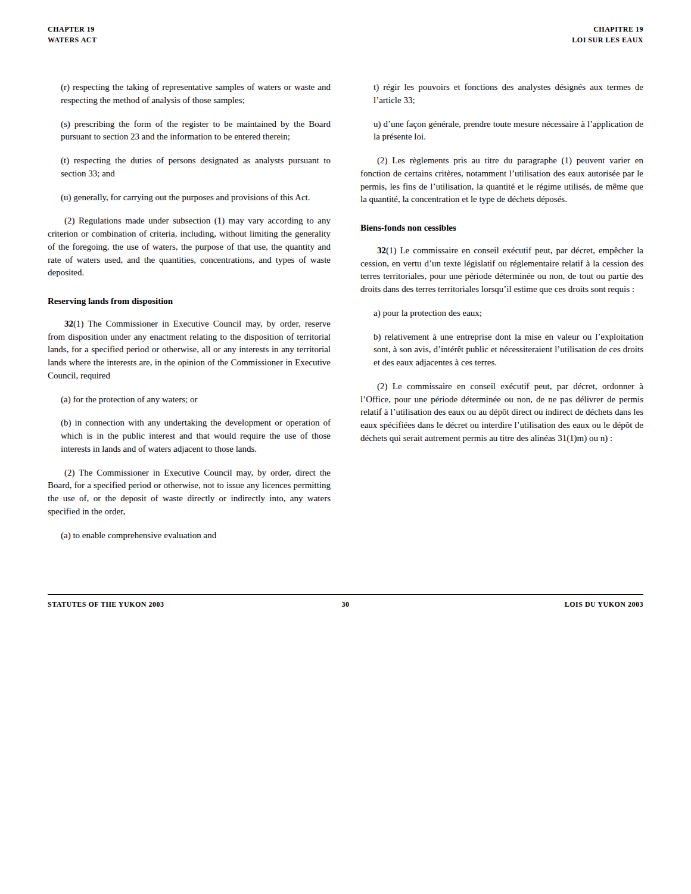CHAPTER 19
WATERS ACT
CHAPITRE 19
LOI SUR LES EAUX
(r) respecting the taking of representative samples of waters or waste and respecting the method of analysis of those samples;
(s) prescribing the form of the register to be maintained by the Board pursuant to section 23 and the information to be entered therein;
(t) respecting the duties of persons designated as analysts pursuant to section 33; and
(u) generally, for carrying out the purposes and provisions of this Act.
(2) Regulations made under subsection (1) may vary according to any criterion or combination of criteria, including, without limiting the generality of the foregoing, the use of waters, the purpose of that use, the quantity and rate of waters used, and the quantities, concentrations, and types of waste deposited.
Reserving lands from disposition
32(1) The Commissioner in Executive Council may, by order, reserve from disposition under any enactment relating to the disposition of territorial lands, for a specified period or otherwise, all or any interests in any territorial lands where the interests are, in the opinion of the Commissioner in Executive Council, required
(a) for the protection of any waters; or
(b) in connection with any undertaking the development or operation of which is in the public interest and that would require the use of those interests in lands and of waters adjacent to those lands.
(2) The Commissioner in Executive Council may, by order, direct the Board, for a specified period or otherwise, not to issue any licences permitting the use of, or the deposit of waste directly or indirectly into, any waters specified in the order,
(a) to enable comprehensive evaluation and
t) régir les pouvoirs et fonctions des analystes désignés aux termes de l’article 33;
u) d’une façon générale, prendre toute mesure nécessaire à l’application de la présente loi.
(2) Les règlements pris au titre du paragraphe (1) peuvent varier en fonction de certains critères, notamment l’utilisation des eaux autorisée par le permis, les fins de l’utilisation, la quantité et le régime utilisés, de même que la quantité, la concentration et le type de déchets déposés.
Biens-fonds non cessibles
32(1) Le commissaire en conseil exécutif peut, par décret, empêcher la cession, en vertu d’un texte législatif ou réglementaire relatif à la cession des terres territoriales, pour une période déterminée ou non, de tout ou partie des droits dans des terres territoriales lorsqu’il estime que ces droits sont requis :
a) pour la protection des eaux;
b) relativement à une entreprise dont la mise en valeur ou l’exploitation sont, à son avis, d’intérêt public et nécessiteraient l’utilisation de ces droits et des eaux adjacentes à ces terres.
(2) Le commissaire en conseil exécutif peut, par décret, ordonner à l’Office, pour une période déterminée ou non, de ne pas délivrer de permis relatif à l’utilisation des eaux ou au dépôt direct ou indirect de déchets dans les eaux spécifiées dans le décret ou interdire l’utilisation des eaux ou le dépôt de déchets qui serait autrement permis au titre des alinéas 31(1)m) ou n) :
STATUTES OF THE YUKON 2003
30
LOIS DU YUKON 2003